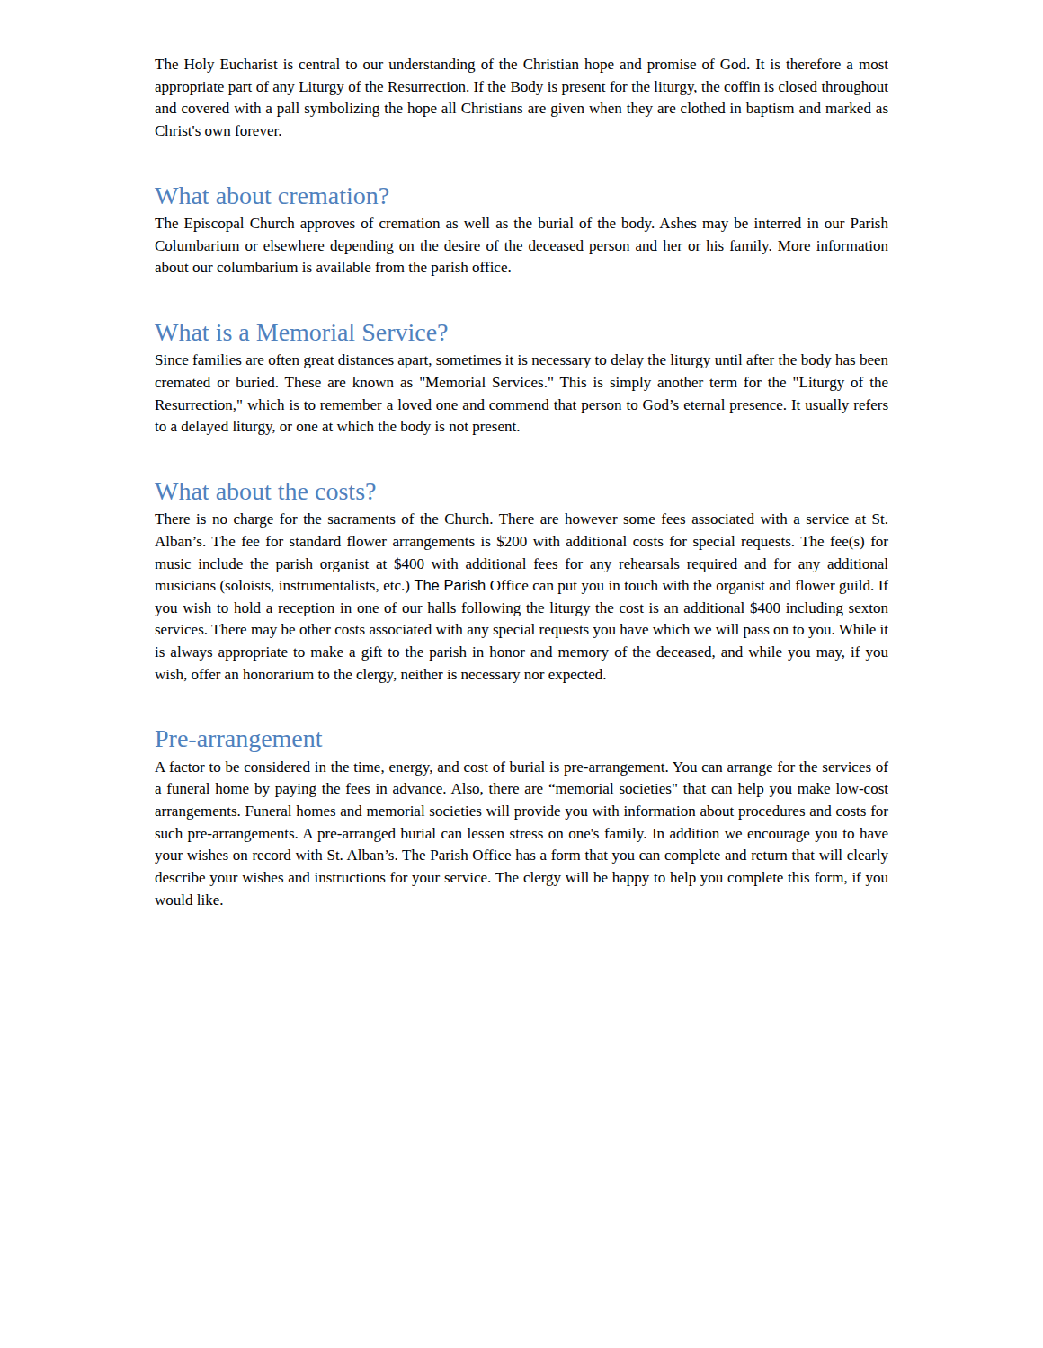The Holy Eucharist is central to our understanding of the Christian hope and promise of God. It is therefore a most appropriate part of any Liturgy of the Resurrection. If the Body is present for the liturgy, the coffin is closed throughout and covered with a pall symbolizing the hope all Christians are given when they are clothed in baptism and marked as Christ's own forever.
What about cremation?
The Episcopal Church approves of cremation as well as the burial of the body. Ashes may be interred in our Parish Columbarium or elsewhere depending on the desire of the deceased person and her or his family. More information about our columbarium is available from the parish office.
What is a Memorial Service?
Since families are often great distances apart, sometimes it is necessary to delay the liturgy until after the body has been cremated or buried. These are known as "Memorial Services." This is simply another term for the "Liturgy of the Resurrection," which is to remember a loved one and commend that person to God’s eternal presence. It usually refers to a delayed liturgy, or one at which the body is not present.
What about the costs?
There is no charge for the sacraments of the Church. There are however some fees associated with a service at St. Alban’s. The fee for standard flower arrangements is $200 with additional costs for special requests. The fee(s) for music include the parish organist at $400 with additional fees for any rehearsals required and for any additional musicians (soloists, instrumentalists, etc.) The Parish Office can put you in touch with the organist and flower guild. If you wish to hold a reception in one of our halls following the liturgy the cost is an additional $400 including sexton services. There may be other costs associated with any special requests you have which we will pass on to you. While it is always appropriate to make a gift to the parish in honor and memory of the deceased, and while you may, if you wish, offer an honorarium to the clergy, neither is necessary nor expected.
Pre-arrangement
A factor to be considered in the time, energy, and cost of burial is pre-arrangement. You can arrange for the services of a funeral home by paying the fees in advance. Also, there are “memorial societies" that can help you make low-cost arrangements. Funeral homes and memorial societies will provide you with information about procedures and costs for such pre-arrangements. A pre-arranged burial can lessen stress on one's family. In addition we encourage you to have your wishes on record with St. Alban’s. The Parish Office has a form that you can complete and return that will clearly describe your wishes and instructions for your service. The clergy will be happy to help you complete this form, if you would like.